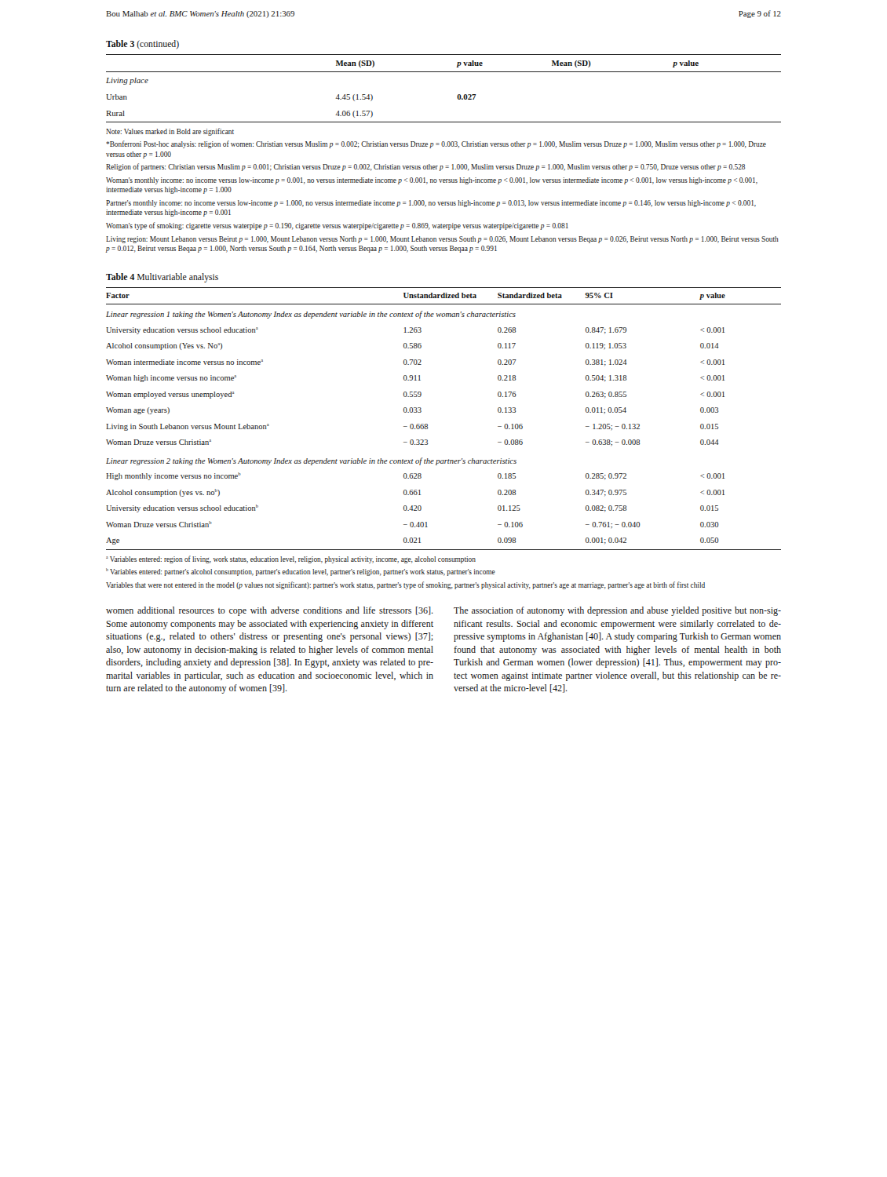Bou Malhab et al. BMC Women's Health (2021) 21:369
Page 9 of 12
Table 3 (continued)
| | Mean (SD) | p value | Mean (SD) | p value |
| --- | --- | --- | --- | --- |
| Living place | | | | |
| Urban | 4.45 (1.54) | 0.027 | | |
| Rural | 4.06 (1.57) | | | |
Note: Values marked in Bold are significant
*Bonferroni Post-hoc analysis: religion of women: Christian versus Muslim p = 0.002; Christian versus Druze p = 0.003, Christian versus other p = 1.000, Muslim versus Druze p = 1.000, Muslim versus other p = 1.000, Druze versus other p = 1.000
Religion of partners: Christian versus Muslim p = 0.001; Christian versus Druze p = 0.002, Christian versus other p = 1.000, Muslim versus Druze p = 1.000, Muslim versus other p = 0.750, Druze versus other p = 0.528
Woman's monthly income: no income versus low-income p = 0.001, no versus intermediate income p < 0.001, no versus high-income p < 0.001, low versus intermediate income p < 0.001, low versus high-income p < 0.001, intermediate versus high-income p = 1.000
Partner's monthly income: no income versus low-income p = 1.000, no versus intermediate income p = 1.000, no versus high-income p = 0.013, low versus intermediate income p = 0.146, low versus high-income p < 0.001, intermediate versus high-income p = 0.001
Woman's type of smoking: cigarette versus waterpipe p = 0.190, cigarette versus waterpipe/cigarette p = 0.869, waterpipe versus waterpipe/cigarette p = 0.081
Living region: Mount Lebanon versus Beirut p = 1.000, Mount Lebanon versus North p = 1.000, Mount Lebanon versus South p = 0.026, Mount Lebanon versus Beqaa p = 0.026, Beirut versus North p = 1.000, Beirut versus South p = 0.012, Beirut versus Beqaa p = 1.000, North versus South p = 0.164, North versus Beqaa p = 1.000, South versus Beqaa p = 0.991
Table 4 Multivariable analysis
| Factor | Unstandardized beta | Standardized beta | 95% CI | p value |
| --- | --- | --- | --- | --- |
| Linear regression 1 taking the Women's Autonomy Index as dependent variable in the context of the woman's characteristics |
| University education versus school education a | 1.263 | 0.268 | 0.847; 1.679 | < 0.001 |
| Alcohol consumption (Yes vs. No a ) | 0.586 | 0.117 | 0.119; 1.053 | 0.014 |
| Woman intermediate income versus no income a | 0.702 | 0.207 | 0.381; 1.024 | < 0.001 |
| Woman high income versus no income a | 0.911 | 0.218 | 0.504; 1.318 | < 0.001 |
| Woman employed versus unemployed a | 0.559 | 0.176 | 0.263; 0.855 | < 0.001 |
| Woman age (years) | 0.033 | 0.133 | 0.011; 0.054 | 0.003 |
| Living in South Lebanon versus Mount Lebanon a | − 0.668 | − 0.106 | − 1.205; − 0.132 | 0.015 |
| Woman Druze versus Christian a | − 0.323 | − 0.086 | − 0.638; − 0.008 | 0.044 |
| Linear regression 2 taking the Women's Autonomy Index as dependent variable in the context of the partner's characteristics |
| High monthly income versus no income b | 0.628 | 0.185 | 0.285; 0.972 | < 0.001 |
| Alcohol consumption (yes vs. no b ) | 0.661 | 0.208 | 0.347; 0.975 | < 0.001 |
| University education versus school education b | 0.420 | 01.125 | 0.082; 0.758 | 0.015 |
| Woman Druze versus Christian b | − 0.401 | − 0.106 | − 0.761; − 0.040 | 0.030 |
| Age | 0.021 | 0.098 | 0.001; 0.042 | 0.050 |
a Variables entered: region of living, work status, education level, religion, physical activity, income, age, alcohol consumption
b Variables entered: partner's alcohol consumption, partner's education level, partner's religion, partner's work status, partner's income
Variables that were not entered in the model (p values not significant): partner's work status, partner's type of smoking, partner's physical activity, partner's age at marriage, partner's age at birth of first child
women additional resources to cope with adverse conditions and life stressors [36]. Some autonomy components may be associated with experiencing anxiety in different situations (e.g., related to others' distress or presenting one's personal views) [37]; also, low autonomy in decision-making is related to higher levels of common mental disorders, including anxiety and depression [38]. In Egypt, anxiety was related to premarital variables in particular, such as education and socioeconomic level, which in turn are related to the autonomy of women [39].
The association of autonomy with depression and abuse yielded positive but non-significant results. Social and economic empowerment were similarly correlated to depressive symptoms in Afghanistan [40]. A study comparing Turkish to German women found that autonomy was associated with higher levels of mental health in both Turkish and German women (lower depression) [41]. Thus, empowerment may protect women against intimate partner violence overall, but this relationship can be reversed at the micro-level [42].